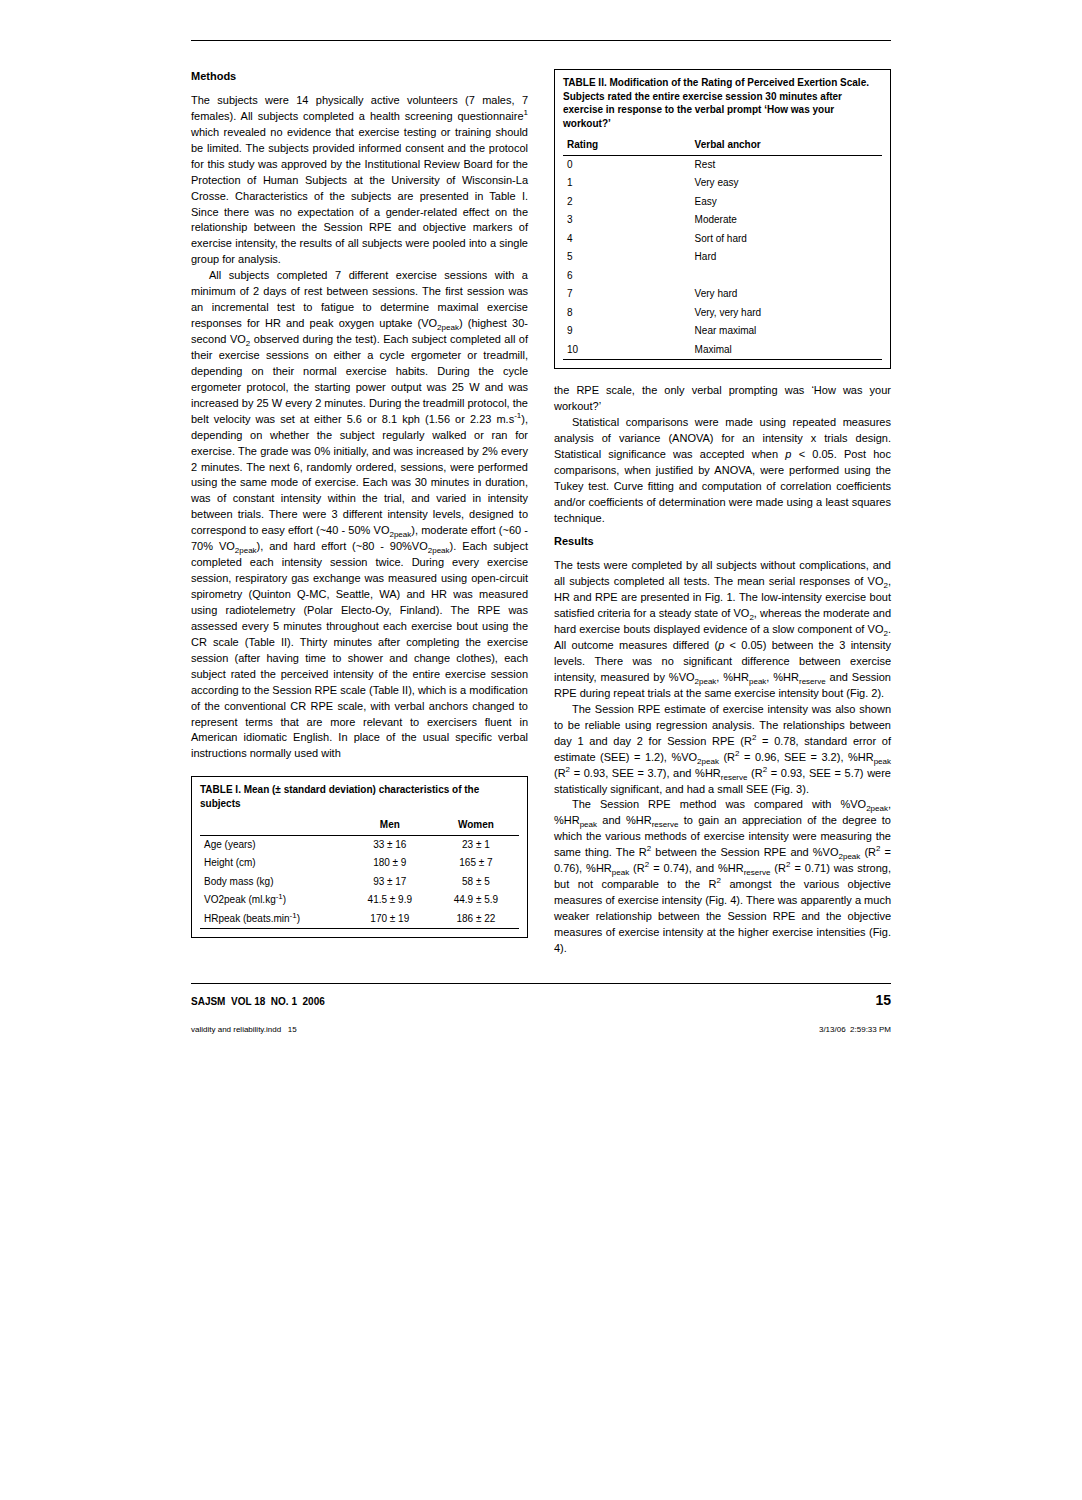Methods
The subjects were 14 physically active volunteers (7 males, 7 females). All subjects completed a health screening questionnaire1 which revealed no evidence that exercise testing or training should be limited. The subjects provided informed consent and the protocol for this study was approved by the Institutional Review Board for the Protection of Human Subjects at the University of Wisconsin-La Crosse. Characteristics of the subjects are presented in Table I. Since there was no expectation of a gender-related effect on the relationship between the Session RPE and objective markers of exercise intensity, the results of all subjects were pooled into a single group for analysis.
All subjects completed 7 different exercise sessions with a minimum of 2 days of rest between sessions. The first session was an incremental test to fatigue to determine maximal exercise responses for HR and peak oxygen uptake (VO2peak) (highest 30-second VO2 observed during the test). Each subject completed all of their exercise sessions on either a cycle ergometer or treadmill, depending on their normal exercise habits. During the cycle ergometer protocol, the starting power output was 25 W and was increased by 25 W every 2 minutes. During the treadmill protocol, the belt velocity was set at either 5.6 or 8.1 kph (1.56 or 2.23 m.s-1), depending on whether the subject regularly walked or ran for exercise. The grade was 0% initially, and was increased by 2% every 2 minutes. The next 6, randomly ordered, sessions, were performed using the same mode of exercise. Each was 30 minutes in duration, was of constant intensity within the trial, and varied in intensity between trials. There were 3 different intensity levels, designed to correspond to easy effort (~40 - 50% VO2peak), moderate effort (~60 - 70% VO2peak), and hard effort (~80 - 90%VO2peak). Each subject completed each intensity session twice. During every exercise session, respiratory gas exchange was measured using open-circuit spirometry (Quinton Q-MC, Seattle, WA) and HR was measured using radiotelemetry (Polar Electo-Oy, Finland). The RPE was assessed every 5 minutes throughout each exercise bout using the CR scale (Table II). Thirty minutes after completing the exercise session (after having time to shower and change clothes), each subject rated the perceived intensity of the entire exercise session according to the Session RPE scale (Table II), which is a modification of the conventional CR RPE scale, with verbal anchors changed to represent terms that are more relevant to exercisers fluent in American idiomatic English. In place of the usual specific verbal instructions normally used with
TABLE I. Mean (± standard deviation) characteristics of the subjects
| | Men | Women |
| --- | --- | --- |
| Age (years) | 33 ± 16 | 23 ± 1 |
| Height (cm) | 180 ± 9 | 165 ± 7 |
| Body mass (kg) | 93 ± 17 | 58 ± 5 |
| VO2peak (ml.kg -1 ) | 41.5 ± 9.9 | 44.9 ± 5.9 |
| HRpeak (beats.min -1 ) | 170 ± 19 | 186 ± 22 |
TABLE II. Modification of the Rating of Perceived Exertion Scale. Subjects rated the entire exercise session 30 minutes after exercise in response to the verbal prompt ‘How was your workout?’
| Rating | Verbal anchor |
| --- | --- |
| 0 | Rest |
| 1 | Very easy |
| 2 | Easy |
| 3 | Moderate |
| 4 | Sort of hard |
| 5 | Hard |
| 6 | |
| 7 | Very hard |
| 8 | Very, very hard |
| 9 | Near maximal |
| 10 | Maximal |
the RPE scale, the only verbal prompting was ‘How was your workout?’
Statistical comparisons were made using repeated measures analysis of variance (ANOVA) for an intensity x trials design. Statistical significance was accepted when p < 0.05. Post hoc comparisons, when justified by ANOVA, were performed using the Tukey test. Curve fitting and computation of correlation coefficients and/or coefficients of determination were made using a least squares technique.
Results
The tests were completed by all subjects without complications, and all subjects completed all tests. The mean serial responses of VO2, HR and RPE are presented in Fig. 1. The low-intensity exercise bout satisfied criteria for a steady state of VO2, whereas the moderate and hard exercise bouts displayed evidence of a slow component of VO2. All outcome measures differed (p < 0.05) between the 3 intensity levels. There was no significant difference between exercise intensity, measured by %VO2peak, %HRpeak, %HRreserve and Session RPE during repeat trials at the same exercise intensity bout (Fig. 2).
The Session RPE estimate of exercise intensity was also shown to be reliable using regression analysis. The relationships between day 1 and day 2 for Session RPE (R2 = 0.78, standard error of estimate (SEE) = 1.2), %VO2peak (R2 = 0.96, SEE = 3.2), %HRpeak (R2 = 0.93, SEE = 3.7), and %HRreserve (R2 = 0.93, SEE = 5.7) were statistically significant, and had a small SEE (Fig. 3).
The Session RPE method was compared with %VO2peak, %HRpeak and %HRreserve to gain an appreciation of the degree to which the various methods of exercise intensity were measuring the same thing. The R2 between the Session RPE and %VO2peak (R2 = 0.76), %HRpeak (R2 = 0.74), and %HRreserve (R2 = 0.71) was strong, but not comparable to the R2 amongst the various objective measures of exercise intensity (Fig. 4). There was apparently a much weaker relationship between the Session RPE and the objective measures of exercise intensity at the higher exercise intensities (Fig. 4).
SAJSM VOL 18 NO. 1 2006
15
validity and reliability.indd 15
3/13/06 2:59:33 PM